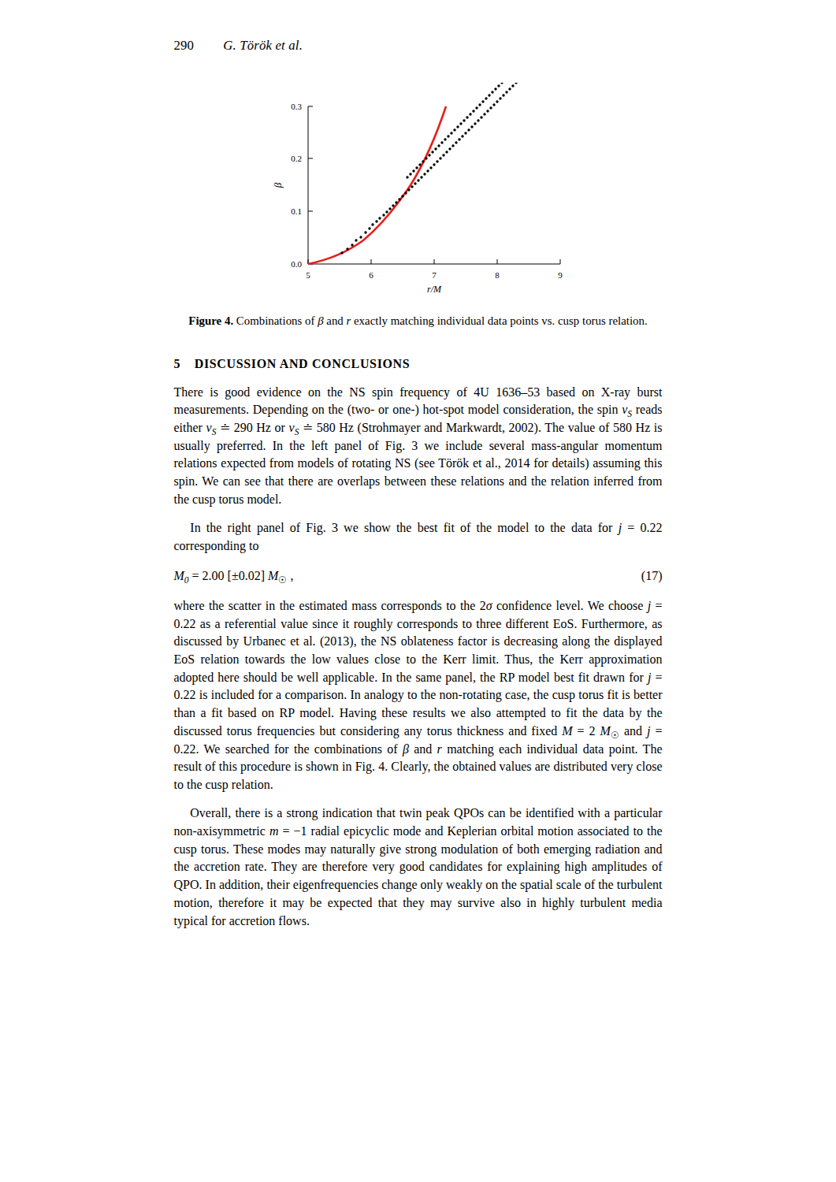290 G. Török et al.
0.0 0.1 0.2 0.3 5 6 7 8 9 r/M β
Figure 4. Combinations of β and r exactly matching individual data points vs. cusp torus relation.
5 DISCUSSION AND CONCLUSIONS
There is good evidence on the NS spin frequency of 4U 1636–53 based on X-ray burst measurements. Depending on the (two- or one-) hot-spot model consideration, the spin νS reads either νS ≐ 290 Hz or νS ≐ 580 Hz (Strohmayer and Markwardt, 2002). The value of 580 Hz is usually preferred. In the left panel of Fig. 3 we include several mass-angular momentum relations expected from models of rotating NS (see Török et al., 2014 for details) assuming this spin. We can see that there are overlaps between these relations and the relation inferred from the cusp torus model.
In the right panel of Fig. 3 we show the best fit of the model to the data for j = 0.22 corresponding to
M0 = 2.00 [±0.02] M☉ , (17)
where the scatter in the estimated mass corresponds to the 2σ confidence level. We choose j = 0.22 as a referential value since it roughly corresponds to three different EoS. Furthermore, as discussed by Urbanec et al. (2013), the NS oblateness factor is decreasing along the displayed EoS relation towards the low values close to the Kerr limit. Thus, the Kerr approximation adopted here should be well applicable. In the same panel, the RP model best fit drawn for j = 0.22 is included for a comparison. In analogy to the non-rotating case, the cusp torus fit is better than a fit based on RP model. Having these results we also attempted to fit the data by the discussed torus frequencies but considering any torus thickness and fixed M = 2 M☉ and j = 0.22. We searched for the combinations of β and r matching each individual data point. The result of this procedure is shown in Fig. 4. Clearly, the obtained values are distributed very close to the cusp relation.
Overall, there is a strong indication that twin peak QPOs can be identified with a particular non-axisymmetric m = −1 radial epicyclic mode and Keplerian orbital motion associated to the cusp torus. These modes may naturally give strong modulation of both emerging radiation and the accretion rate. They are therefore very good candidates for explaining high amplitudes of QPO. In addition, their eigenfrequencies change only weakly on the spatial scale of the turbulent motion, therefore it may be expected that they may survive also in highly turbulent media typical for accretion flows.